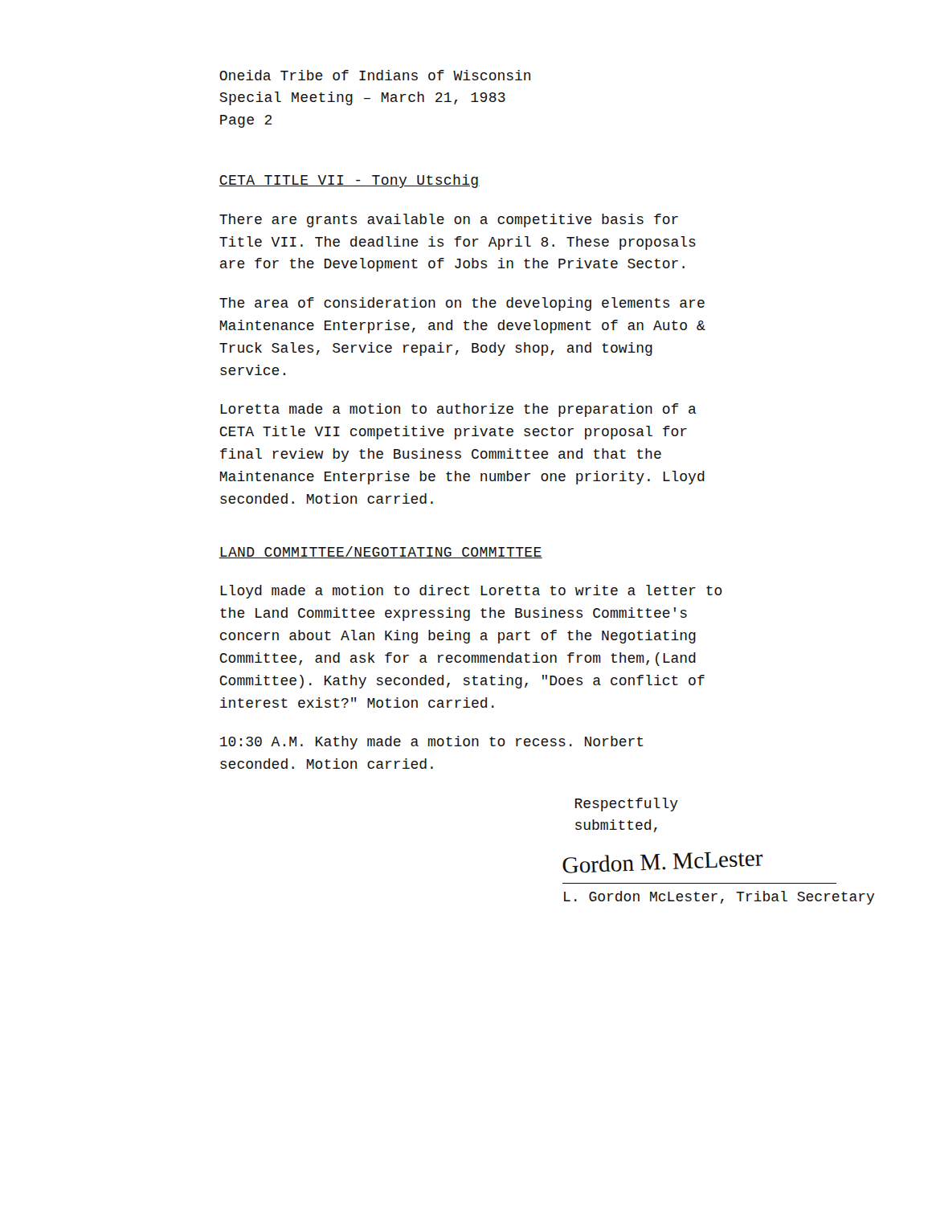Oneida Tribe of Indians of Wisconsin
Special Meeting – March 21, 1983
Page 2
CETA TITLE VII - Tony Utschig
There are grants available on a competitive basis for Title VII. The deadline is for April 8. These proposals are for the Development of Jobs in the Private Sector.
The area of consideration on the developing elements are Maintenance Enterprise, and the development of an Auto & Truck Sales, Service repair, Body shop, and towing service.
Loretta made a motion to authorize the preparation of a CETA Title VII competitive private sector proposal for final review by the Business Committee and that the Maintenance Enterprise be the number one priority. Lloyd seconded. Motion carried.
LAND COMMITTEE/NEGOTIATING COMMITTEE
Lloyd made a motion to direct Loretta to write a letter to the Land Committee expressing the Business Committee's concern about Alan King being a part of the Negotiating Committee, and ask for a recommendation from them,(Land Committee). Kathy seconded, stating, "Does a conflict of interest exist?" Motion carried.
10:30 A.M. Kathy made a motion to recess. Norbert seconded. Motion carried.
Respectfully submitted,
Gordon M. McLester
L. Gordon McLester, Tribal Secretary